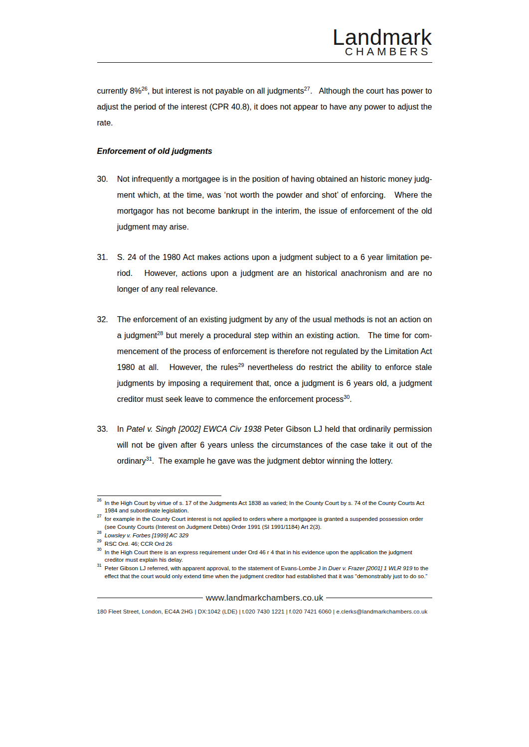Landmark CHAMBERS
currently 8%26, but interest is not payable on all judgments27. Although the court has power to adjust the period of the interest (CPR 40.8), it does not appear to have any power to adjust the rate.
Enforcement of old judgments
Not infrequently a mortgagee is in the position of having obtained an historic money judgment which, at the time, was ‘not worth the powder and shot’ of enforcing. Where the mortgagor has not become bankrupt in the interim, the issue of enforcement of the old judgment may arise.
S. 24 of the 1980 Act makes actions upon a judgment subject to a 6 year limitation period. However, actions upon a judgment are an historical anachronism and are no longer of any real relevance.
The enforcement of an existing judgment by any of the usual methods is not an action on a judgment28 but merely a procedural step within an existing action. The time for commencement of the process of enforcement is therefore not regulated by the Limitation Act 1980 at all. However, the rules29 nevertheless do restrict the ability to enforce stale judgments by imposing a requirement that, once a judgment is 6 years old, a judgment creditor must seek leave to commence the enforcement process30.
In Patel v. Singh [2002] EWCA Civ 1938 Peter Gibson LJ held that ordinarily permission will not be given after 6 years unless the circumstances of the case take it out of the ordinary31. The example he gave was the judgment debtor winning the lottery.
In the High Court by virtue of s. 17 of the Judgments Act 1838 as varied; In the County Court by s. 74 of the County Courts Act 1984 and subordinate legislation.
for example in the County Court interest is not applied to orders where a mortgagee is granted a suspended possession order (see County Courts (Interest on Judgment Debts) Order 1991 (SI 1991/1184) Art 2(3).
Lowsley v. Forbes [1999] AC 329
RSC Ord. 46; CCR Ord 26
In the High Court there is an express requirement under Ord 46 r 4 that in his evidence upon the application the judgment creditor must explain his delay.
Peter Gibson LJ referred, with apparent approval, to the statement of Evans-Lombe J in Duer v. Frazer [2001] 1 WLR 919 to the effect that the court would only extend time when the judgment creditor had established that it was “demonstrably just to do so.”
www.landmarkchambers.co.uk
180 Fleet Street, London, EC4A 2HG | DX:1042 (LDE) | t.020 7430 1221 | f.020 7421 6060 | e.clerks@landmarkchambers.co.uk